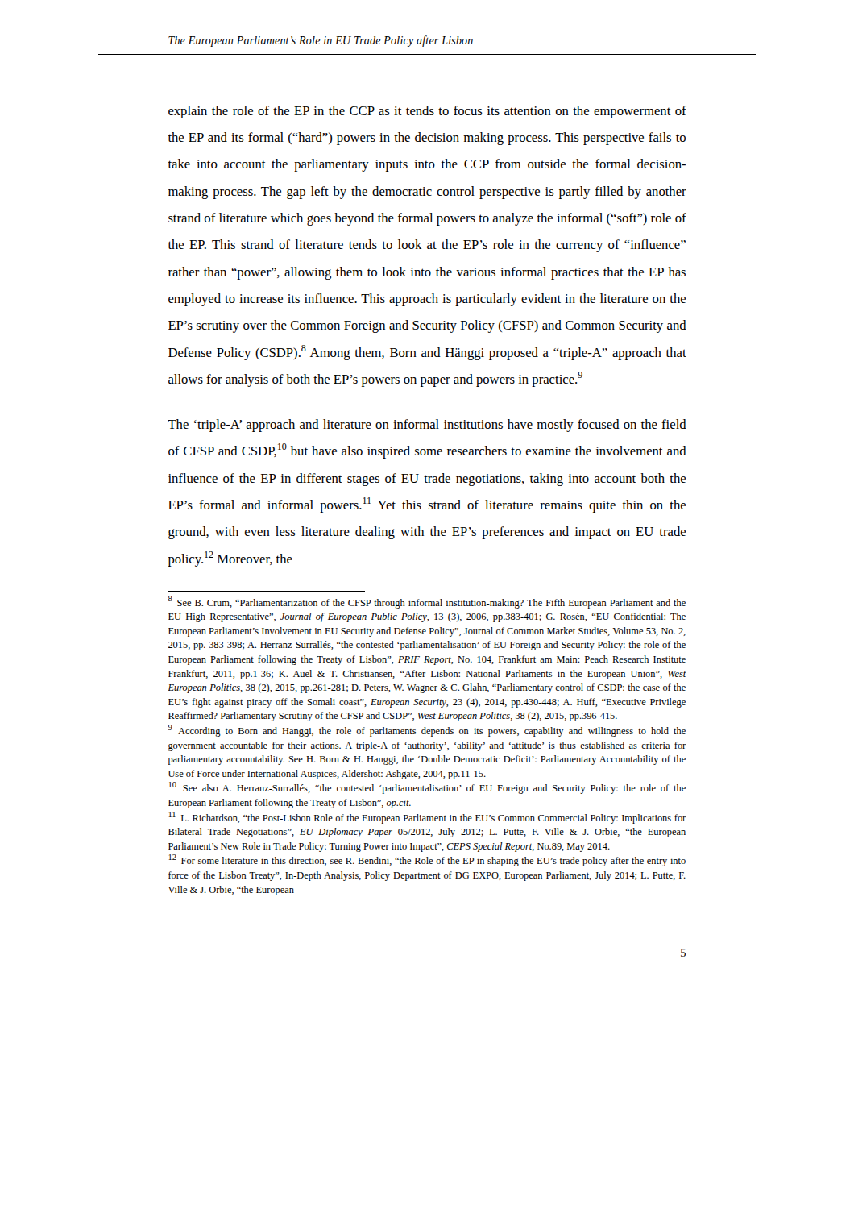The European Parliament’s Role in EU Trade Policy after Lisbon
explain the role of the EP in the CCP as it tends to focus its attention on the empowerment of the EP and its formal (“hard”) powers in the decision making process. This perspective fails to take into account the parliamentary inputs into the CCP from outside the formal decision-making process. The gap left by the democratic control perspective is partly filled by another strand of literature which goes beyond the formal powers to analyze the informal (“soft”) role of the EP. This strand of literature tends to look at the EP’s role in the currency of “influence” rather than “power”, allowing them to look into the various informal practices that the EP has employed to increase its influence. This approach is particularly evident in the literature on the EP’s scrutiny over the Common Foreign and Security Policy (CFSP) and Common Security and Defense Policy (CSDP).8 Among them, Born and Hänggi proposed a “triple-A” approach that allows for analysis of both the EP’s powers on paper and powers in practice.9
The ‘triple-A’ approach and literature on informal institutions have mostly focused on the field of CFSP and CSDP,10 but have also inspired some researchers to examine the involvement and influence of the EP in different stages of EU trade negotiations, taking into account both the EP’s formal and informal powers.11 Yet this strand of literature remains quite thin on the ground, with even less literature dealing with the EP’s preferences and impact on EU trade policy.12 Moreover, the
8 See B. Crum, “Parliamentarization of the CFSP through informal institution-making? The Fifth European Parliament and the EU High Representative”, Journal of European Public Policy, 13 (3), 2006, pp.383-401; G. Rosén, “EU Confidential: The European Parliament’s Involvement in EU Security and Defense Policy”, Journal of Common Market Studies, Volume 53, No. 2, 2015, pp. 383-398; A. Herranz-Surrallés, “the contested ‘parliamentalisation’ of EU Foreign and Security Policy: the role of the European Parliament following the Treaty of Lisbon”, PRIF Report, No. 104, Frankfurt am Main: Peach Research Institute Frankfurt, 2011, pp.1-36; K. Auel & T. Christiansen, “After Lisbon: National Parliaments in the European Union”, West European Politics, 38 (2), 2015, pp.261-281; D. Peters, W. Wagner & C. Glahn, “Parliamentary control of CSDP: the case of the EU’s fight against piracy off the Somali coast”, European Security, 23 (4), 2014, pp.430-448; A. Huff, “Executive Privilege Reaffirmed? Parliamentary Scrutiny of the CFSP and CSDP”, West European Politics, 38 (2), 2015, pp.396-415.
9 According to Born and Hanggi, the role of parliaments depends on its powers, capability and willingness to hold the government accountable for their actions. A triple-A of ‘authority’, ‘ability’ and ‘attitude’ is thus established as criteria for parliamentary accountability. See H. Born & H. Hanggi, the ‘Double Democratic Deficit’: Parliamentary Accountability of the Use of Force under International Auspices, Aldershot: Ashgate, 2004, pp.11-15.
10 See also A. Herranz-Surrallés, “the contested ‘parliamentalisation’ of EU Foreign and Security Policy: the role of the European Parliament following the Treaty of Lisbon”, op.cit.
11 L. Richardson, “the Post-Lisbon Role of the European Parliament in the EU’s Common Commercial Policy: Implications for Bilateral Trade Negotiations”, EU Diplomacy Paper 05/2012, July 2012; L. Putte, F. Ville & J. Orbie, “the European Parliament’s New Role in Trade Policy: Turning Power into Impact”, CEPS Special Report, No.89, May 2014.
12 For some literature in this direction, see R. Bendini, “the Role of the EP in shaping the EU’s trade policy after the entry into force of the Lisbon Treaty”, In-Depth Analysis, Policy Department of DG EXPO, European Parliament, July 2014; L. Putte, F. Ville & J. Orbie, “the European
5